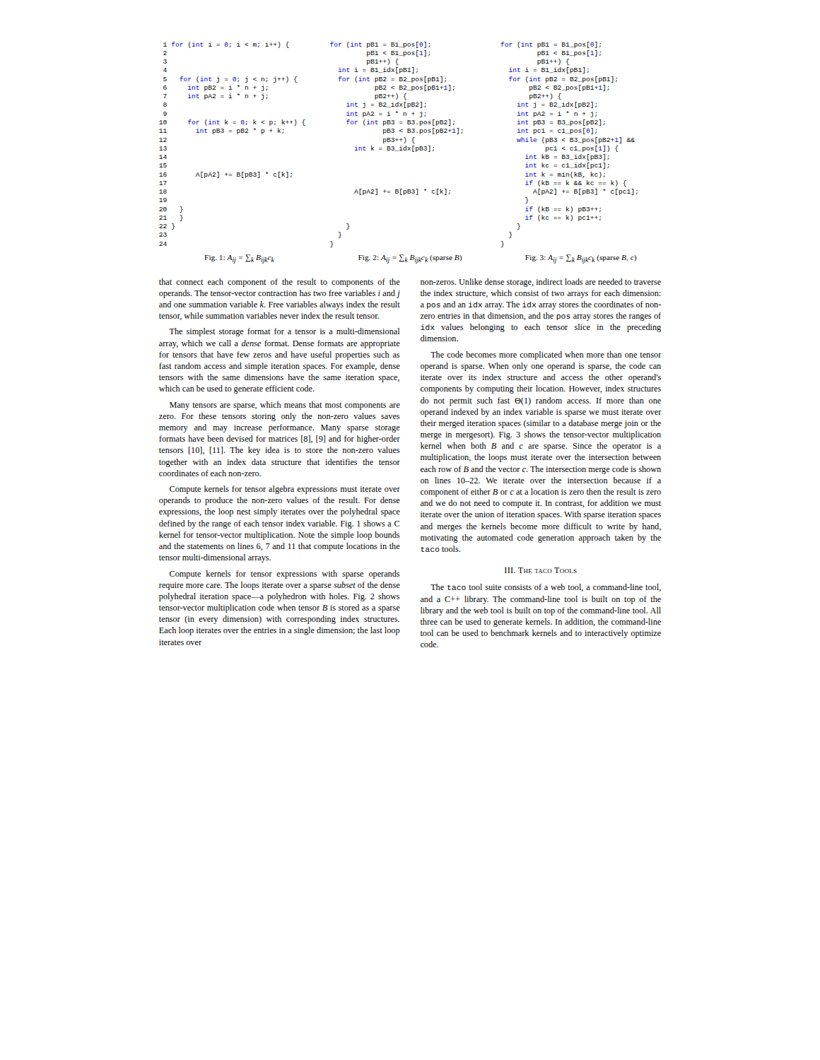1 2 3 4 5 6 7 8 9 10 11 12 13 14 15 16 17 18 19 20 21 22 23 24
for (int i = 0; i < m; i++) { for (int j = 0; j < n; j++) { int pB2 = i * n + j; int pA2 = i * n + j; for (int k = 0; k < p; k++) { int pB3 = pB2 * p + k; A[pA2] += B[pB3] * c[k]; } } }
Fig. 1: Aij = ∑k Bijkck
for (int pB1 = B1_pos[0]; pB1 < B1_pos[1]; pB1++) { int i = B1_idx[pB1]; for (int pB2 = B2_pos[pB1]; pB2 < B2_pos[pB1+1]; pB2++) { int j = B2_idx[pB2]; int pA2 = i * n + j; for (int pB3 = B3.pos[pB2]; pB3 < B3.pos[pB2+1]; pB3++) { int k = B3_idx[pB3]; A[pA2] += B[pB3] * c[k]; } } }
Fig. 2: Aij = ∑k Bijkck (sparse B)
for (int pB1 = B1_pos[0]; pB1 < B1_pos[1]; pB1++) { int i = B1_idx[pB1]; for (int pB2 = B2_pos[pB1]; pB2 < B2_pos[pB1+1]; pB2++) { int j = B2_idx[pB2]; int pA2 = i * n + j; int pB3 = B3_pos[pB2]; int pc1 = c1_pos[0]; while (pB3 < B3_pos[pB2+1] && pc1 < c1_pos[1]) { int kB = B3_idx[pB3]; int kc = c1_idx[pc1]; int k = min(kB, kc); if (kB == k && kc == k) { A[pA2] += B[pB3] * c[pc1]; } if (kB == k) pB3++; if (kc == k) pc1++; } } }
Fig. 3: Aij = ∑k Bijkck (sparse B, c)
that connect each component of the result to components of the operands. The tensor-vector contraction has two free variables i and j and one summation variable k. Free variables always index the result tensor, while summation variables never index the result tensor.
The simplest storage format for a tensor is a multi-dimensional array, which we call a dense format. Dense formats are appropriate for tensors that have few zeros and have useful properties such as fast random access and simple iteration spaces. For example, dense tensors with the same dimensions have the same iteration space, which can be used to generate efficient code.
Many tensors are sparse, which means that most components are zero. For these tensors storing only the non-zero values saves memory and may increase performance. Many sparse storage formats have been devised for matrices [8], [9] and for higher-order tensors [10], [11]. The key idea is to store the non-zero values together with an index data structure that identifies the tensor coordinates of each non-zero.
Compute kernels for tensor algebra expressions must iterate over operands to produce the non-zero values of the result. For dense expressions, the loop nest simply iterates over the polyhedral space defined by the range of each tensor index variable. Fig. 1 shows a C kernel for tensor-vector multiplication. Note the simple loop bounds and the statements on lines 6, 7 and 11 that compute locations in the tensor multi-dimensional arrays.
Compute kernels for tensor expressions with sparse operands require more care. The loops iterate over a sparse subset of the dense polyhedral iteration space—a polyhedron with holes. Fig. 2 shows tensor-vector multiplication code when tensor B is stored as a sparse tensor (in every dimension) with corresponding index structures. Each loop iterates over the entries in a single dimension; the last loop iterates over
non-zeros. Unlike dense storage, indirect loads are needed to traverse the index structure, which consist of two arrays for each dimension: a pos and an idx array. The idx array stores the coordinates of non-zero entries in that dimension, and the pos array stores the ranges of idx values belonging to each tensor slice in the preceding dimension.
The code becomes more complicated when more than one tensor operand is sparse. When only one operand is sparse, the code can iterate over its index structure and access the other operand's components by computing their location. However, index structures do not permit such fast Θ(1) random access. If more than one operand indexed by an index variable is sparse we must iterate over their merged iteration spaces (similar to a database merge join or the merge in mergesort). Fig. 3 shows the tensor-vector multiplication kernel when both B and c are sparse. Since the operator is a multiplication, the loops must iterate over the intersection between each row of B and the vector c. The intersection merge code is shown on lines 10–22. We iterate over the intersection because if a component of either B or c at a location is zero then the result is zero and we do not need to compute it. In contrast, for addition we must iterate over the union of iteration spaces. With sparse iteration spaces and merges the kernels become more difficult to write by hand, motivating the automated code generation approach taken by the taco tools.
III. The taco Tools
The taco tool suite consists of a web tool, a command-line tool, and a C++ library. The command-line tool is built on top of the library and the web tool is built on top of the command-line tool. All three can be used to generate kernels. In addition, the command-line tool can be used to benchmark kernels and to interactively optimize code.